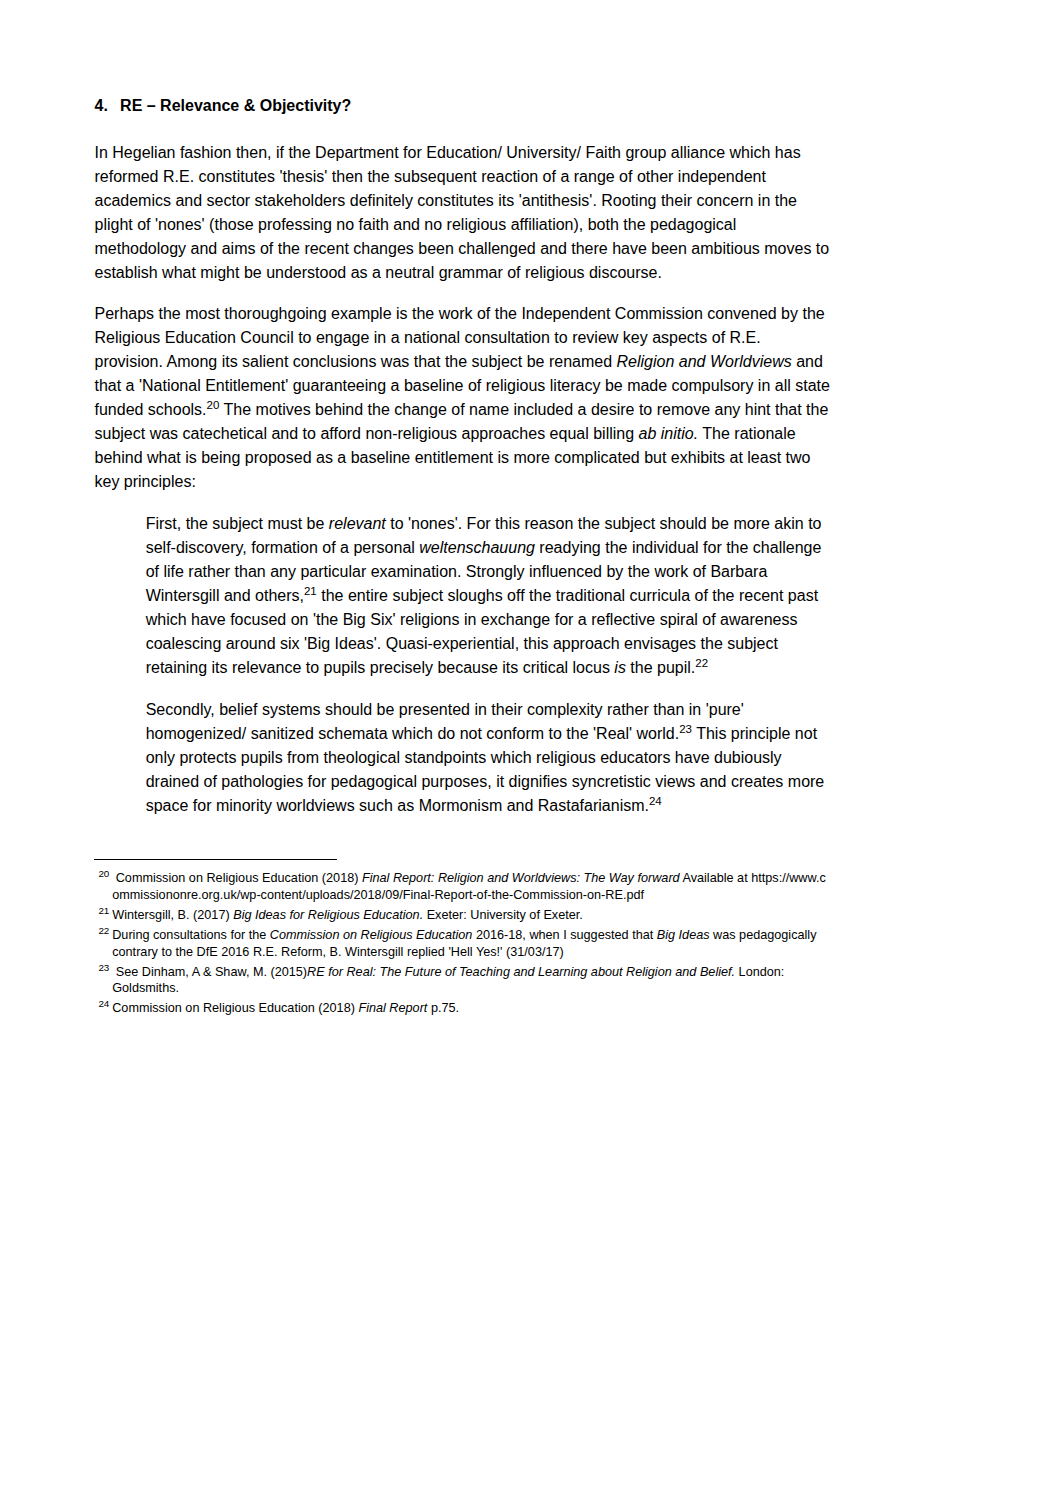4. RE – Relevance & Objectivity?
In Hegelian fashion then, if the Department for Education/ University/ Faith group alliance which has reformed R.E. constitutes 'thesis' then the subsequent reaction of a range of other independent academics and sector stakeholders definitely constitutes its 'antithesis'. Rooting their concern in the plight of 'nones' (those professing no faith and no religious affiliation), both the pedagogical methodology and aims of the recent changes been challenged and there have been ambitious moves to establish what might be understood as a neutral grammar of religious discourse.
Perhaps the most thoroughgoing example is the work of the Independent Commission convened by the Religious Education Council to engage in a national consultation to review key aspects of R.E. provision. Among its salient conclusions was that the subject be renamed Religion and Worldviews and that a 'National Entitlement' guaranteeing a baseline of religious literacy be made compulsory in all state funded schools.20 The motives behind the change of name included a desire to remove any hint that the subject was catechetical and to afford non-religious approaches equal billing ab initio. The rationale behind what is being proposed as a baseline entitlement is more complicated but exhibits at least two key principles:
First, the subject must be relevant to 'nones'. For this reason the subject should be more akin to self-discovery, formation of a personal weltenschauung readying the individual for the challenge of life rather than any particular examination. Strongly influenced by the work of Barbara Wintersgill and others,21 the entire subject sloughs off the traditional curricula of the recent past which have focused on 'the Big Six' religions in exchange for a reflective spiral of awareness coalescing around six 'Big Ideas'. Quasi-experiential, this approach envisages the subject retaining its relevance to pupils precisely because its critical locus is the pupil.22
Secondly, belief systems should be presented in their complexity rather than in 'pure' homogenized/ sanitized schemata which do not conform to the 'Real' world.23 This principle not only protects pupils from theological standpoints which religious educators have dubiously drained of pathologies for pedagogical purposes, it dignifies syncretistic views and creates more space for minority worldviews such as Mormonism and Rastafarianism.24
20 Commission on Religious Education (2018) Final Report: Religion and Worldviews: The Way forward Available at https://www.commissiononre.org.uk/wp-content/uploads/2018/09/Final-Report-of-the-Commission-on-RE.pdf
21 Wintersgill, B. (2017) Big Ideas for Religious Education. Exeter: University of Exeter.
22 During consultations for the Commission on Religious Education 2016-18, when I suggested that Big Ideas was pedagogically contrary to the DfE 2016 R.E. Reform, B. Wintersgill replied 'Hell Yes!' (31/03/17)
23 See Dinham, A & Shaw, M. (2015)RE for Real: The Future of Teaching and Learning about Religion and Belief. London: Goldsmiths.
24 Commission on Religious Education (2018) Final Report p.75.